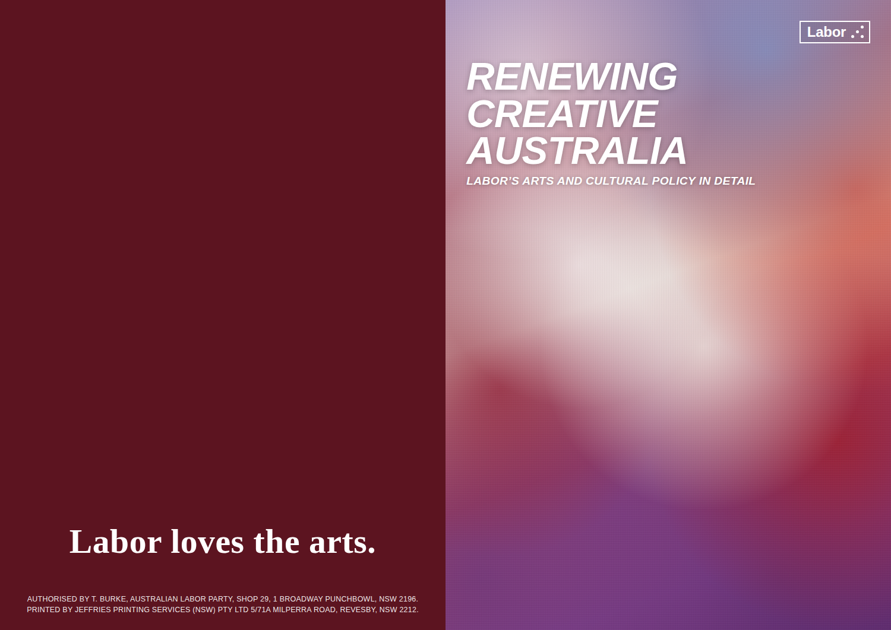Labor loves the arts.
Authorised by T. Burke, Australian Labor Party, Shop 29, 1 Broadway Punchbowl, NSW 2196.
Printed by Jeffries Printing Services (NSW) Pty Ltd 5/71A Milperra Road, Revesby, NSW 2212.
Labor
Renewing Creative Australia
Labor’s Arts and Cultural Policy in Detail